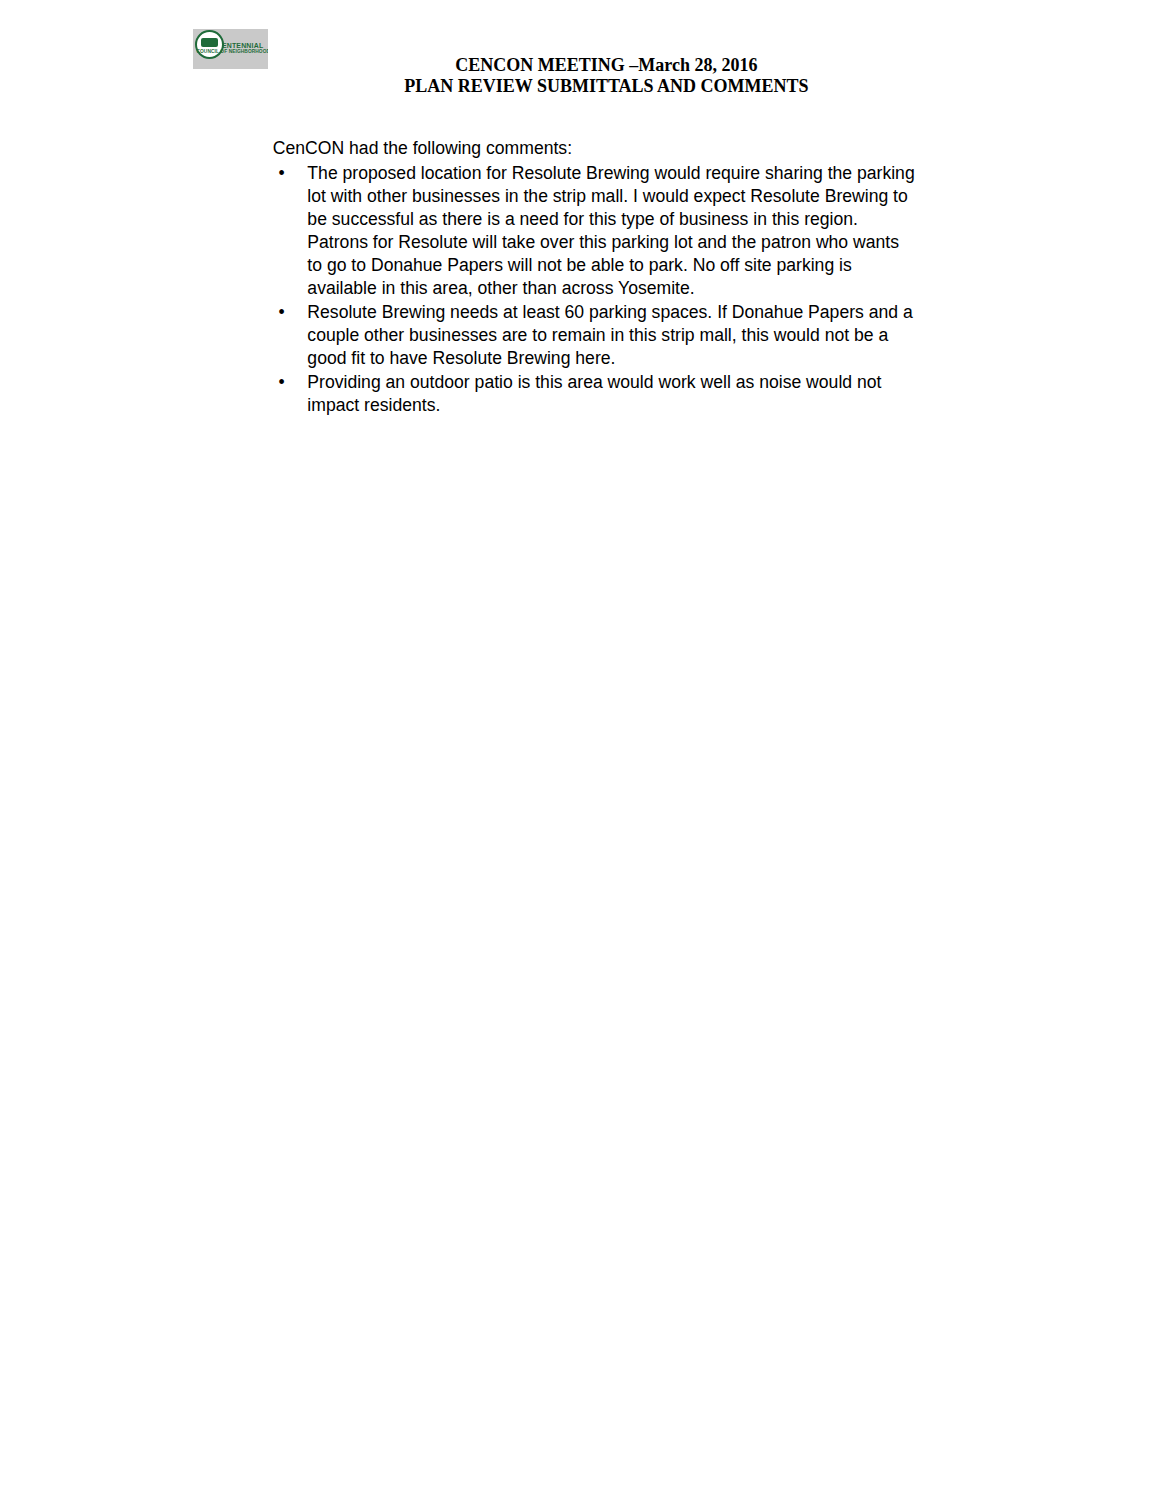ENTENNIAL
COUNCIL OF NEIGHBORHOODS
CENCON MEETING –March 28, 2016 PLAN REVIEW SUBMITTALS AND COMMENTS
CenCON had the following comments:
•The proposed location for Resolute Brewing would require sharing the parking lot with other businesses in the strip mall. I would expect Resolute Brewing to be successful as there is a need for this type of business in this region. Patrons for Resolute will take over this parking lot and the patron who wants to go to Donahue Papers will not be able to park. No off site parking is available in this area, other than across Yosemite.
•Resolute Brewing needs at least 60 parking spaces. If Donahue Papers and a couple other businesses are to remain in this strip mall, this would not be a good fit to have Resolute Brewing here.
•Providing an outdoor patio is this area would work well as noise would not impact residents.